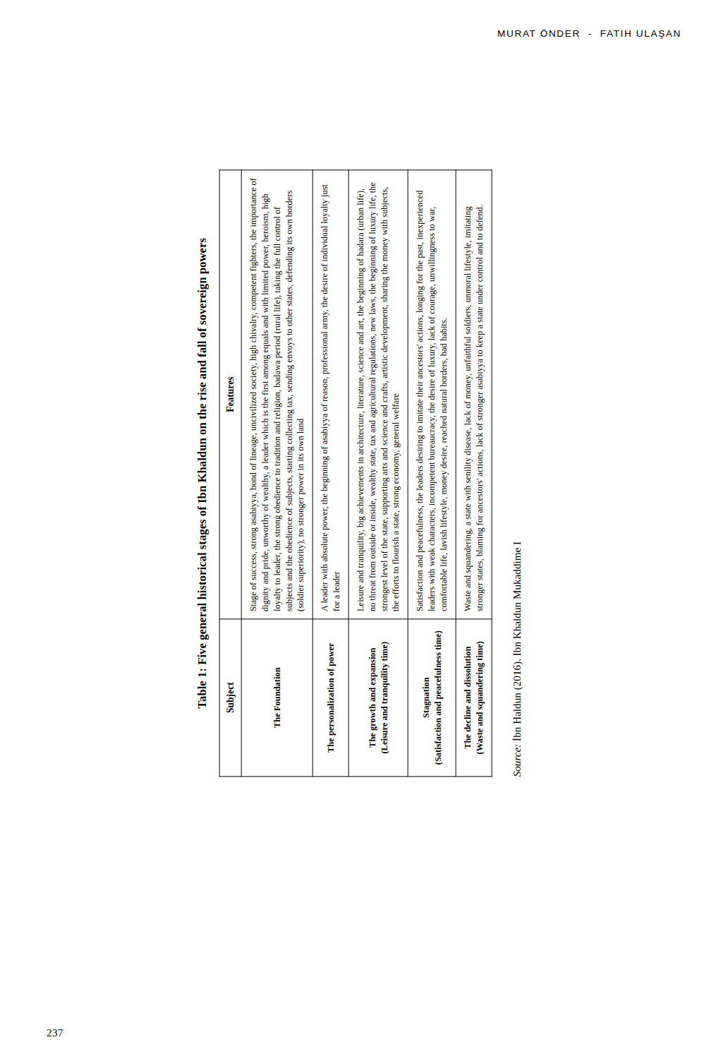Murat Önder - Fatih Ulaşan
Table 1: Five general historical stages of Ibn Khaldun on the rise and fall of sovereign powers
| Subject | Features |
| --- | --- |
| The Foundation | Stage of success, strong asabiyya, bond of lineage, uncivilized society, high chivalry, competent fighters, the importance of dignity and pride, unworthy of wealthy, a leader which is the first among equals and with limited power, heroism, high loyalty to leader, the strong obedience to tradition and religion, badawa period (rural life), taking the full control of subjects and the obedience of subjects, starting collecting tax, sending envoys to other states, defending its own borders (soldier superiority), no stronger power in its own land |
| The personalization of power | A leader with absolute power, the beginning of asabiyya of reason, professional army, the desire of individual loyalty just for a leader |
| The growth and expansion (Leisure and tranquility time) | Leisure and tranquility, big achievements in architecture, literature, science and art, the beginning of hadara (urban life), no threat from outside or inside, wealthy state, tax and agricultural regulations, new laws, the beginning of luxury life, the strongest level of the state, supporting arts and science and crafts, artistic development, sharing the money with subjects, the efforts to flourish a state, strong economy, general welfare |
| Stagnation (Satisfaction and peacefulness time) | Satisfaction and peacefulness, the leaders desiring to imitate their ancestors' actions, longing for the past, inexperienced leaders with weak characters, incompetent bureaucracy, the desire of luxury, lack of courage, unwillingness to war, comfortable life, lavish lifestyle, money desire, reached natural borders, bad habits. |
| The decline and dissolution (Waste and squandering time) | Waste and squandering, a state with senility disease, lack of money, unfaithful soldiers, unmoral lifestyle, imitating stronger states, blaming for ancestors' actions, lack of stronger asabiyya to keep a state under control and to defend. |
Source: İbn Haldun (2016). Ibn Khaldun Mukaddime I
237